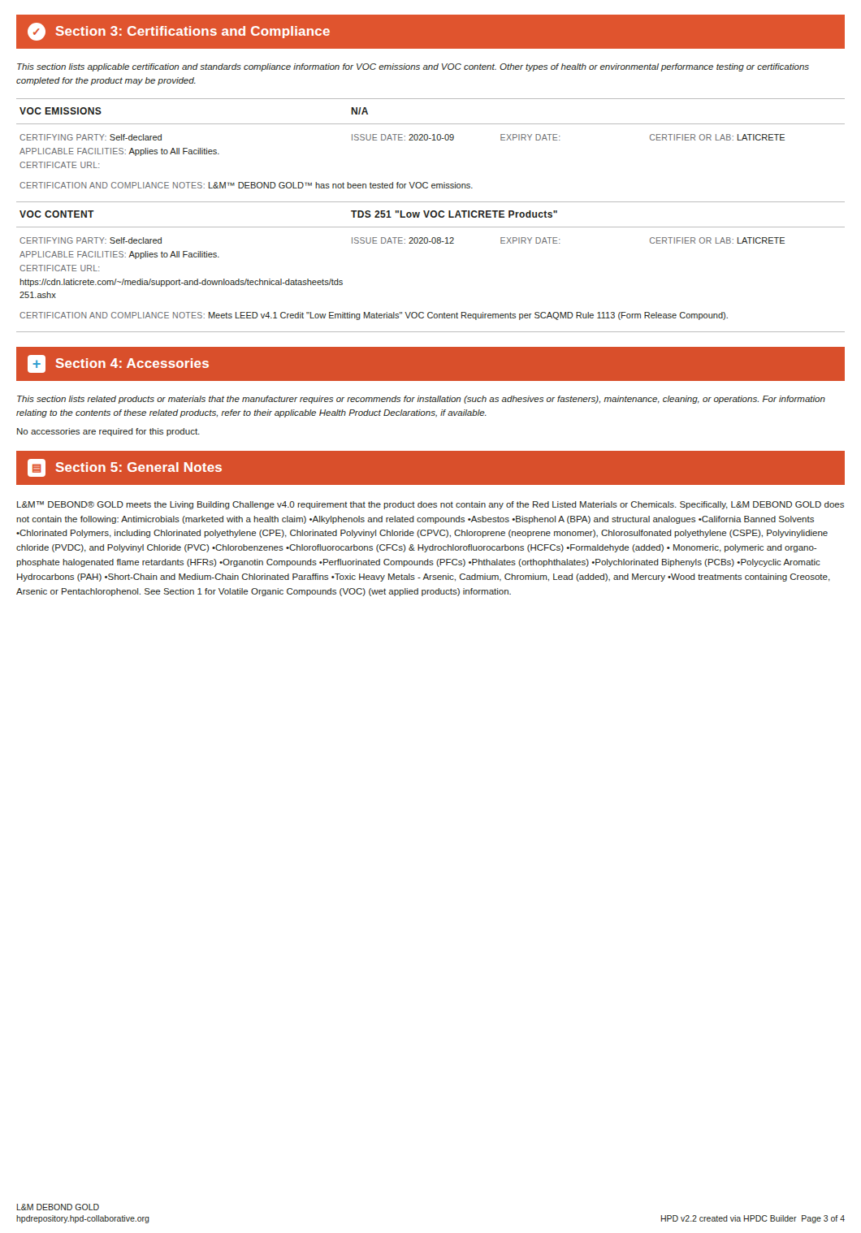✓
Section 3: Certifications and Compliance
This section lists applicable certification and standards compliance information for VOC emissions and VOC content. Other types of health or environmental performance testing or certifications completed for the product may be provided.
| VOC EMISSIONS | N/A | | |
| CERTIFYING PARTY: Self-declared APPLICABLE FACILITIES: Applies to All Facilities. CERTIFICATE URL: | ISSUE DATE: 2020-10-09 | EXPIRY DATE: | CERTIFIER OR LAB: LATICRETE |
| CERTIFICATION AND COMPLIANCE NOTES: L&M™ DEBOND GOLD™ has not been tested for VOC emissions. |
| VOC CONTENT | TDS 251 "Low VOC LATICRETE Products" |
| CERTIFYING PARTY: Self-declared APPLICABLE FACILITIES: Applies to All Facilities. CERTIFICATE URL: https://cdn.laticrete.com/~/media/support-and-downloads/technical-datasheets/tds251.ashx | ISSUE DATE: 2020-08-12 | EXPIRY DATE: | CERTIFIER OR LAB: LATICRETE |
| CERTIFICATION AND COMPLIANCE NOTES: Meets LEED v4.1 Credit "Low Emitting Materials" VOC Content Requirements per SCAQMD Rule 1113 (Form Release Compound). |
+
Section 4: Accessories
This section lists related products or materials that the manufacturer requires or recommends for installation (such as adhesives or fasteners), maintenance, cleaning, or operations. For information relating to the contents of these related products, refer to their applicable Health Product Declarations, if available.
No accessories are required for this product.
▤
Section 5: General Notes
L&M™ DEBOND® GOLD meets the Living Building Challenge v4.0 requirement that the product does not contain any of the Red Listed Materials or Chemicals. Specifically, L&M DEBOND GOLD does not contain the following: Antimicrobials (marketed with a health claim) •Alkylphenols and related compounds •Asbestos •Bisphenol A (BPA) and structural analogues •California Banned Solvents •Chlorinated Polymers, including Chlorinated polyethylene (CPE), Chlorinated Polyvinyl Chloride (CPVC), Chloroprene (neoprene monomer), Chlorosulfonated polyethylene (CSPE), Polyvinylidiene chloride (PVDC), and Polyvinyl Chloride (PVC) •Chlorobenzenes •Chlorofluorocarbons (CFCs) & Hydrochlorofluorocarbons (HCFCs) •Formaldehyde (added) • Monomeric, polymeric and organo-phosphate halogenated flame retardants (HFRs) •Organotin Compounds •Perfluorinated Compounds (PFCs) •Phthalates (orthophthalates) •Polychlorinated Biphenyls (PCBs) •Polycyclic Aromatic Hydrocarbons (PAH) •Short-Chain and Medium-Chain Chlorinated Paraffins •Toxic Heavy Metals - Arsenic, Cadmium, Chromium, Lead (added), and Mercury •Wood treatments containing Creosote, Arsenic or Pentachlorophenol. See Section 1 for Volatile Organic Compounds (VOC) (wet applied products) information.
L&M DEBOND GOLD
hpdrepository.hpd-collaborative.org
HPD v2.2 created via HPDC Builder Page 3 of 4